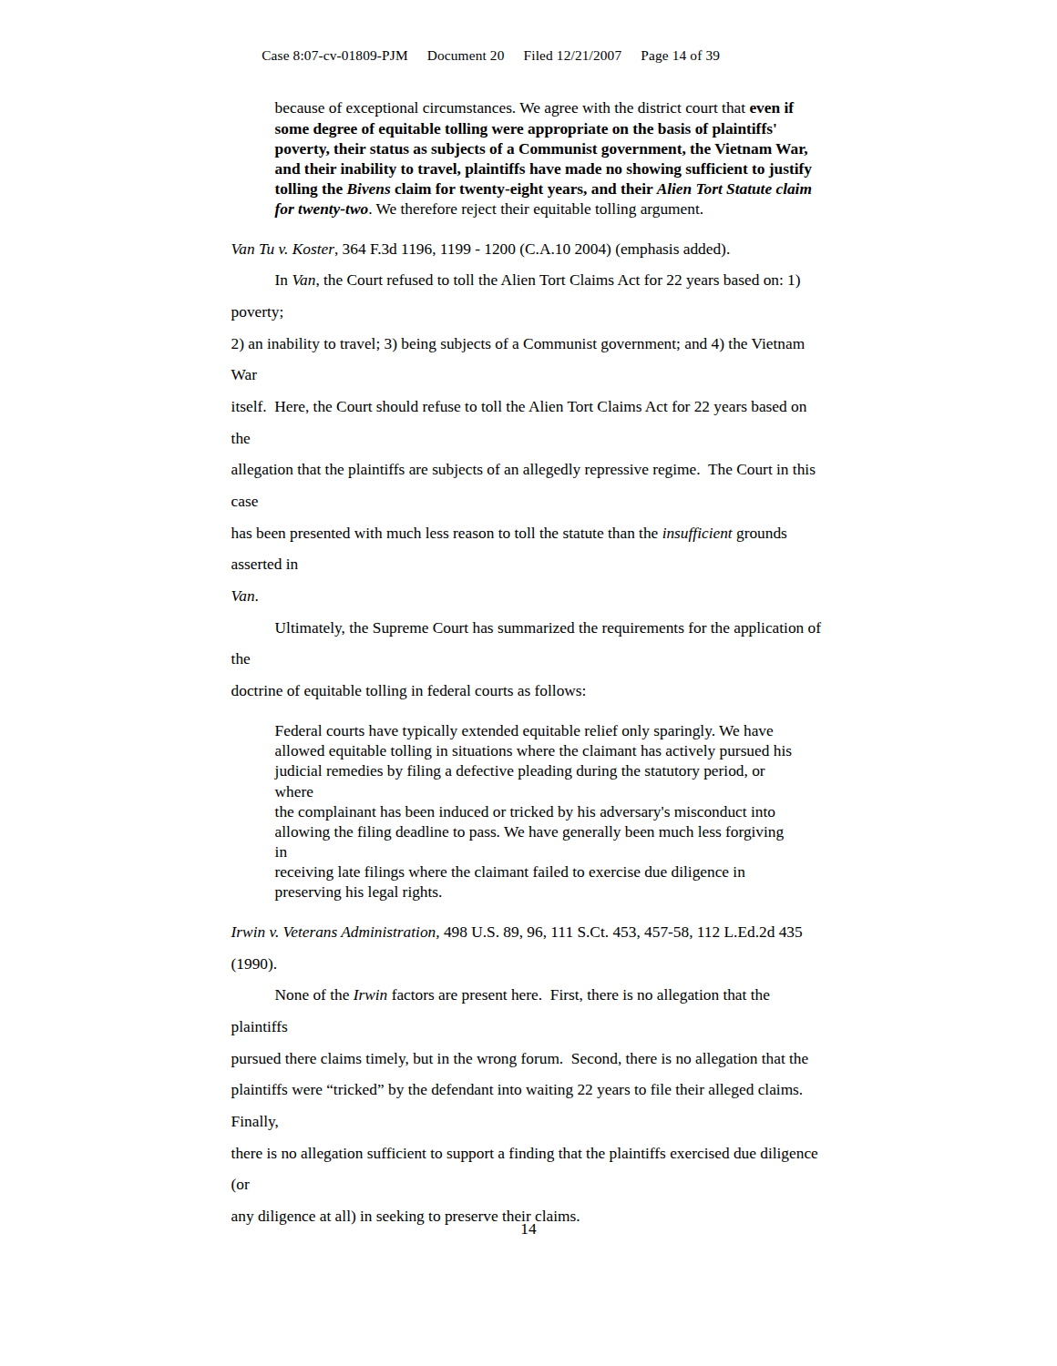Case 8:07-cv-01809-PJM Document 20 Filed 12/21/2007 Page 14 of 39
because of exceptional circumstances. We agree with the district court that even if
some degree of equitable tolling were appropriate on the basis of plaintiffs'
poverty, their status as subjects of a Communist government, the Vietnam War,
and their inability to travel, plaintiffs have made no showing sufficient to justify
tolling the Bivens claim for twenty-eight years, and their Alien Tort Statute claim
for twenty-two. We therefore reject their equitable tolling argument.
Van Tu v. Koster, 364 F.3d 1196, 1199 - 1200 (C.A.10 2004) (emphasis added).
In Van, the Court refused to toll the Alien Tort Claims Act for 22 years based on: 1) poverty;
2) an inability to travel; 3) being subjects of a Communist government; and 4) the Vietnam War
itself. Here, the Court should refuse to toll the Alien Tort Claims Act for 22 years based on the
allegation that the plaintiffs are subjects of an allegedly repressive regime. The Court in this case
has been presented with much less reason to toll the statute than the insufficient grounds asserted in
Van.
Ultimately, the Supreme Court has summarized the requirements for the application of the
doctrine of equitable tolling in federal courts as follows:
Federal courts have typically extended equitable relief only sparingly. We have
allowed equitable tolling in situations where the claimant has actively pursued his
judicial remedies by filing a defective pleading during the statutory period, or where
the complainant has been induced or tricked by his adversary's misconduct into
allowing the filing deadline to pass. We have generally been much less forgiving in
receiving late filings where the claimant failed to exercise due diligence in
preserving his legal rights.
Irwin v. Veterans Administration, 498 U.S. 89, 96, 111 S.Ct. 453, 457-58, 112 L.Ed.2d 435 (1990).
None of the Irwin factors are present here. First, there is no allegation that the plaintiffs
pursued there claims timely, but in the wrong forum. Second, there is no allegation that the
plaintiffs were “tricked” by the defendant into waiting 22 years to file their alleged claims. Finally,
there is no allegation sufficient to support a finding that the plaintiffs exercised due diligence (or
any diligence at all) in seeking to preserve their claims.
14